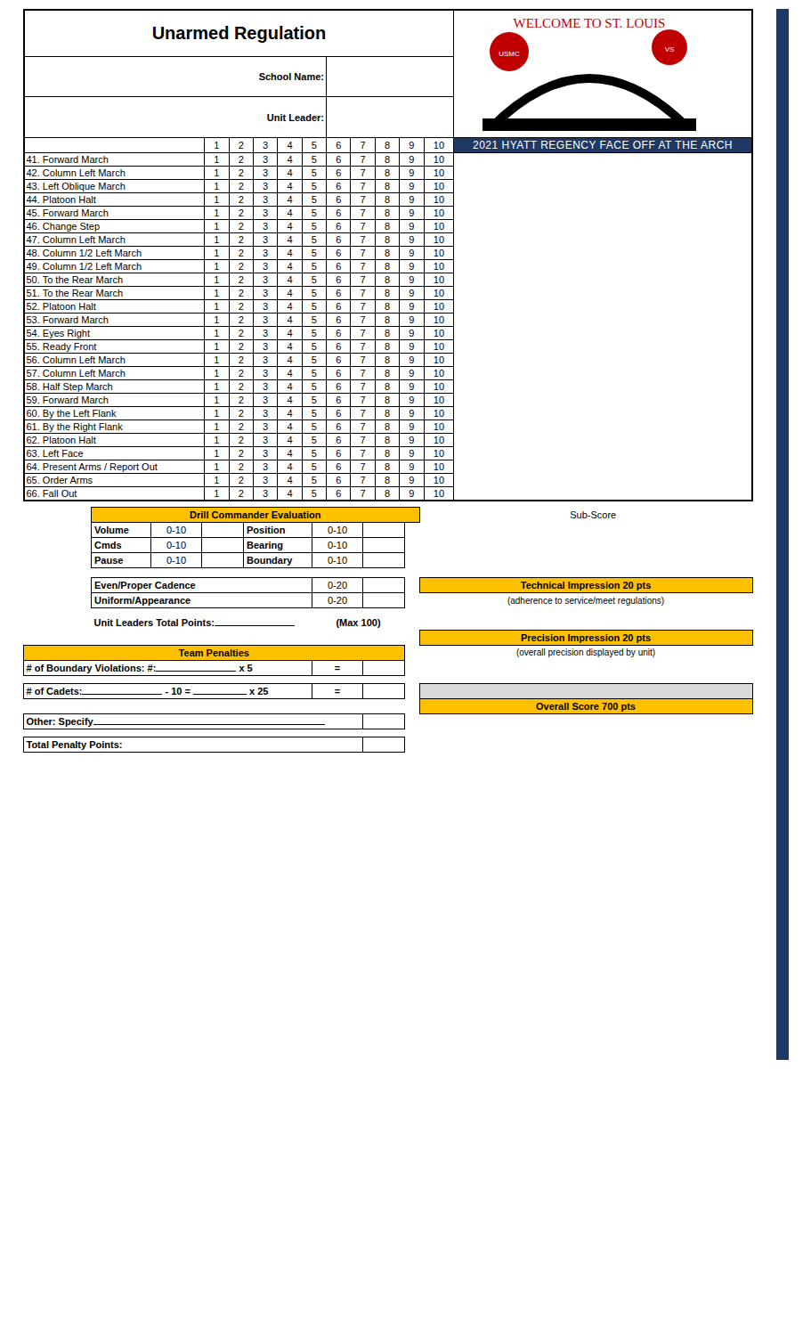| Unarmed Regulation | |
| School Name: | |
| Unit Leader: | |
| | 1 | 2 | 3 | 4 | 5 | 6 | 7 | 8 | 9 | 10 | 2021 HYATT REGENCY FACE OFF AT THE ARCH |
| 41. Forward March | 1 | 2 | 3 | 4 | 5 | 6 | 7 | 8 | 9 | 10 | |
| 42. Column Left March | 1 | 2 | 3 | 4 | 5 | 6 | 7 | 8 | 9 | 10 | |
| 43. Left Oblique March | 1 | 2 | 3 | 4 | 5 | 6 | 7 | 8 | 9 | 10 | |
| 44. Platoon Halt | 1 | 2 | 3 | 4 | 5 | 6 | 7 | 8 | 9 | 10 | |
| 45. Forward March | 1 | 2 | 3 | 4 | 5 | 6 | 7 | 8 | 9 | 10 | |
| 46. Change Step | 1 | 2 | 3 | 4 | 5 | 6 | 7 | 8 | 9 | 10 | |
| 47. Column Left March | 1 | 2 | 3 | 4 | 5 | 6 | 7 | 8 | 9 | 10 | |
| 48. Column 1/2 Left March | 1 | 2 | 3 | 4 | 5 | 6 | 7 | 8 | 9 | 10 | |
| 49. Column 1/2 Left March | 1 | 2 | 3 | 4 | 5 | 6 | 7 | 8 | 9 | 10 | |
| 50. To the Rear March | 1 | 2 | 3 | 4 | 5 | 6 | 7 | 8 | 9 | 10 | |
| 51. To the Rear March | 1 | 2 | 3 | 4 | 5 | 6 | 7 | 8 | 9 | 10 | |
| 52. Platoon Halt | 1 | 2 | 3 | 4 | 5 | 6 | 7 | 8 | 9 | 10 | |
| 53. Forward March | 1 | 2 | 3 | 4 | 5 | 6 | 7 | 8 | 9 | 10 | |
| 54. Eyes Right | 1 | 2 | 3 | 4 | 5 | 6 | 7 | 8 | 9 | 10 | |
| 55. Ready Front | 1 | 2 | 3 | 4 | 5 | 6 | 7 | 8 | 9 | 10 | |
| 56. Column Left March | 1 | 2 | 3 | 4 | 5 | 6 | 7 | 8 | 9 | 10 | |
| 57. Column Left March | 1 | 2 | 3 | 4 | 5 | 6 | 7 | 8 | 9 | 10 | |
| 58. Half Step March | 1 | 2 | 3 | 4 | 5 | 6 | 7 | 8 | 9 | 10 | |
| 59. Forward March | 1 | 2 | 3 | 4 | 5 | 6 | 7 | 8 | 9 | 10 | |
| 60. By the Left Flank | 1 | 2 | 3 | 4 | 5 | 6 | 7 | 8 | 9 | 10 | |
| 61. By the Right Flank | 1 | 2 | 3 | 4 | 5 | 6 | 7 | 8 | 9 | 10 | |
| 62. Platoon Halt | 1 | 2 | 3 | 4 | 5 | 6 | 7 | 8 | 9 | 10 | |
| 63. Left Face | 1 | 2 | 3 | 4 | 5 | 6 | 7 | 8 | 9 | 10 | |
| 64. Present Arms / Report Out | 1 | 2 | 3 | 4 | 5 | 6 | 7 | 8 | 9 | 10 | |
| 65. Order Arms | 1 | 2 | 3 | 4 | 5 | 6 | 7 | 8 | 9 | 10 | |
| 66. Fall Out | 1 | 2 | 3 | 4 | 5 | 6 | 7 | 8 | 9 | 10 | |
| | Drill Commander Evaluation | | Sub-Score |
| | Volume | 0-10 | | Position | 0-10 | | | | | |
| | Cmds | 0-10 | | Bearing | 0-10 | | | | | |
| | Pause | 0-10 | | Boundary | 0-10 | | | | | |
| | Even/Proper Cadence | 0-20 | | | Technical Impression 20 pts |
| | Uniform/Appearance | 0-20 | | | (adherence to service/meet regulations) |
| | Unit Leaders Total Points: | (Max 100) | | |
| | Precision Impression 20 pts |
| Team Penalties | | (overall precision displayed by unit) |
| # of Boundary Violations: #: x 5 | = | | | |
| # of Cadets: - 10 = x 25 | = | | | |
| | Overall Score 700 pts |
| Other: Specify | | | |
| Total Penalty Points: | | | |